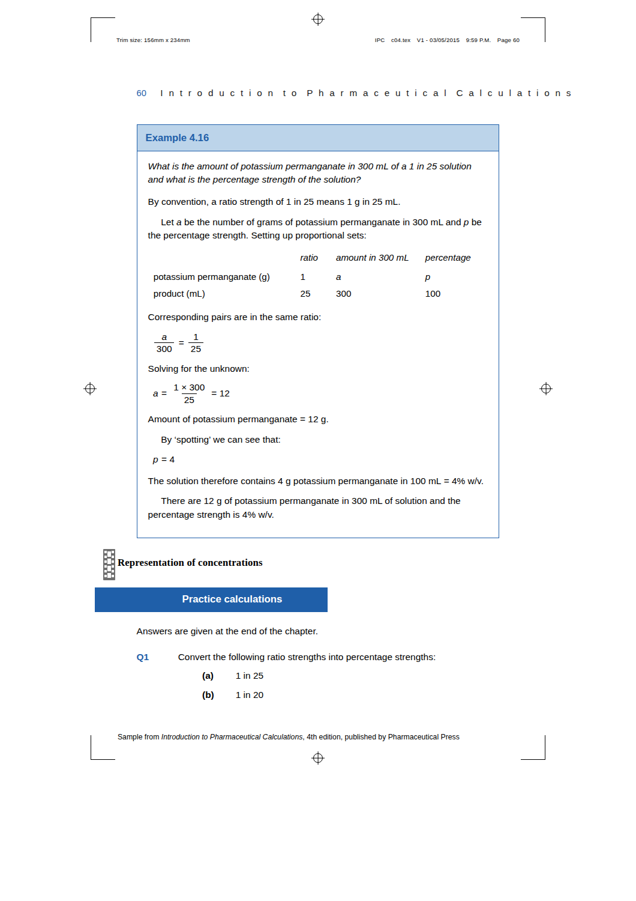Trim size: 156mm x 234mm
IPC c04.tex V1 - 03/05/20159:59 P.M. Page 60
60 I n t r o d u c t i o n t o P h a r m a c e u t i c a l C a l c u l a t i o n s
Example 4.16
What is the amount of potassium permanganate in 300 mL of a 1 in 25 solution and what is the percentage strength of the solution?
By convention, a ratio strength of 1 in 25 means 1 g in 25 mL.
Let a be the number of grams of potassium permanganate in 300 mL and p be the percentage strength. Setting up proportional sets:
| | ratio | amount in 300 mL | percentage |
| --- | --- | --- | --- |
| potassium permanganate (g) | 1 | a | p |
| product (mL) | 25 | 300 | 100 |
Corresponding pairs are in the same ratio:
a 300 = 125
Solving for the unknown:
a = 1 × 30025 = 12
Amount of potassium permanganate = 12 g.
By ‘spotting’ we can see that:
p= 4
The solution therefore contains 4 g potassium permanganate in 100 mL = 4% w/v.
There are 12 g of potassium permanganate in 300 mL of solution and the percentage strength is 4% w/v.
Representation of concentrations
Practice calculations
Answers are given at the end of the chapter.
Q1
Convert the following ratio strengths into percentage strengths:
(a) 1 in 25
(b) 1 in 20
Sample from Introduction to Pharmaceutical Calculations, 4th edition, published by Pharmaceutical Press